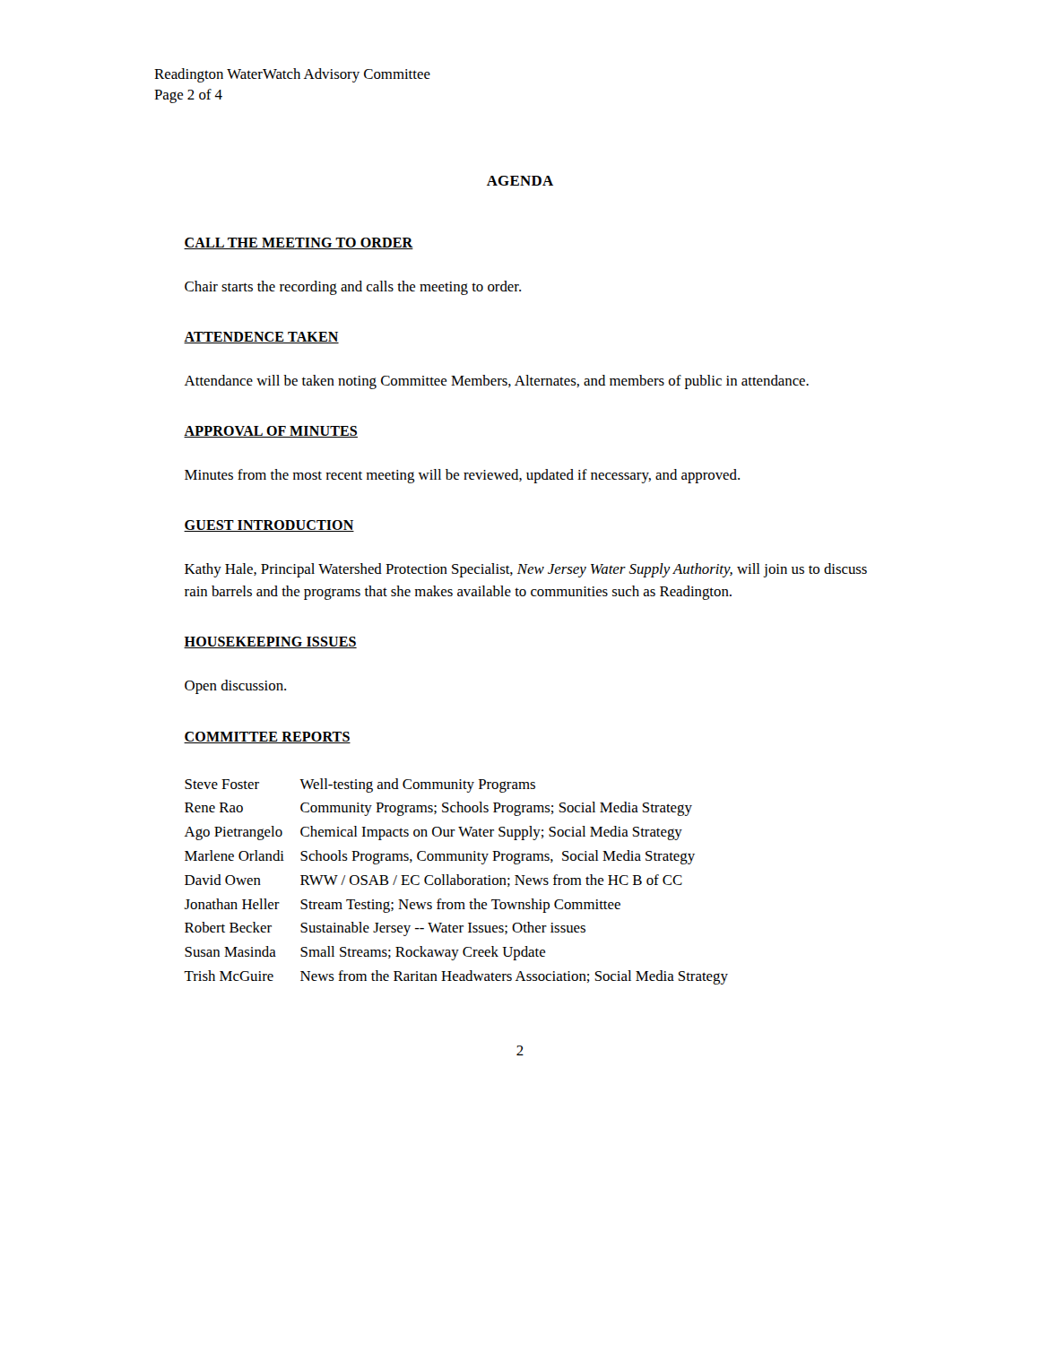Readington WaterWatch Advisory Committee
Page 2 of 4
AGENDA
CALL THE MEETING TO ORDER
Chair starts the recording and calls the meeting to order.
ATTENDENCE TAKEN
Attendance will be taken noting Committee Members, Alternates, and members of public in attendance.
APPROVAL OF MINUTES
Minutes from the most recent meeting will be reviewed, updated if necessary, and approved.
GUEST INTRODUCTION
Kathy Hale, Principal Watershed Protection Specialist, New Jersey Water Supply Authority, will join us to discuss rain barrels and the programs that she makes available to communities such as Readington.
HOUSEKEEPING ISSUES
Open discussion.
COMMITTEE REPORTS
| Steve Foster | Well-testing and Community Programs |
| Rene Rao | Community Programs; Schools Programs; Social Media Strategy |
| Ago Pietrangelo | Chemical Impacts on Our Water Supply; Social Media Strategy |
| Marlene Orlandi | Schools Programs, Community Programs, Social Media Strategy |
| David Owen | RWW / OSAB / EC Collaboration; News from the HC B of CC |
| Jonathan Heller | Stream Testing; News from the Township Committee |
| Robert Becker | Sustainable Jersey -- Water Issues; Other issues |
| Susan Masinda | Small Streams; Rockaway Creek Update |
| Trish McGuire | News from the Raritan Headwaters Association; Social Media Strategy |
2